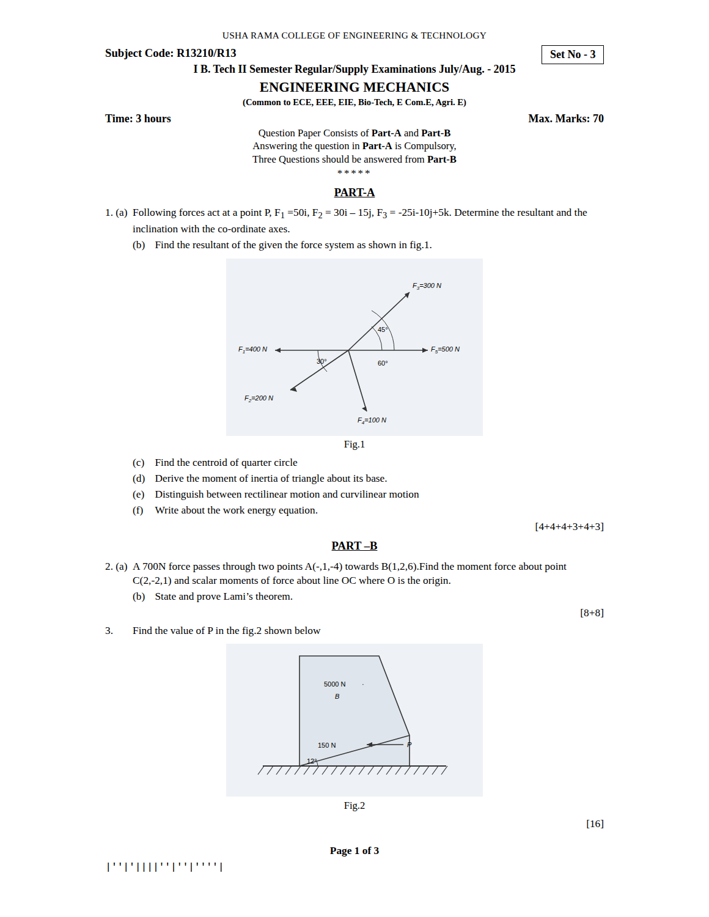USHA RAMA COLLEGE OF ENGINEERING & TECHNOLOGY
Subject Code: R13210/R13
Set No - 3
I B. Tech II Semester Regular/Supply Examinations July/Aug. - 2015
ENGINEERING MECHANICS
(Common to ECE, EEE, EIE, Bio-Tech, E Com.E, Agri. E)
Time: 3 hours Max. Marks: 70
Question Paper Consists of Part-A and Part-B
Answering the question in Part-A is Compulsory,
Three Questions should be answered from Part-B
*****
PART-A
1. (a) Following forces act at a point P, F1 =50i, F2 = 30i – 15j, F3 = -25i-10j+5k. Determine the resultant and the inclination with the co-ordinate axes.
(b) Find the resultant of the given the force system as shown in fig.1.
45° 60° 30° F3=300 N F5=500 N F1=400 N F2=200 N F4=100 N
Fig.1
(c) Find the centroid of quarter circle
(d) Derive the moment of inertia of triangle about its base.
(e) Distinguish between rectilinear motion and curvilinear motion
(f) Write about the work energy equation.
[4+4+4+3+4+3]
PART –B
2. (a) A 700N force passes through two points A(-,1,-4) towards B(1,2,6).Find the moment force about point C(2,-2,1) and scalar moments of force about line OC where O is the origin.
(b) State and prove Lami’s theorem.
[8+8]
3. Find the value of P in the fig.2 shown below
12° 5000 N · B 150 N P
Fig.2
[16]
Page 1 of 3
|''|'||||''|''|''''|